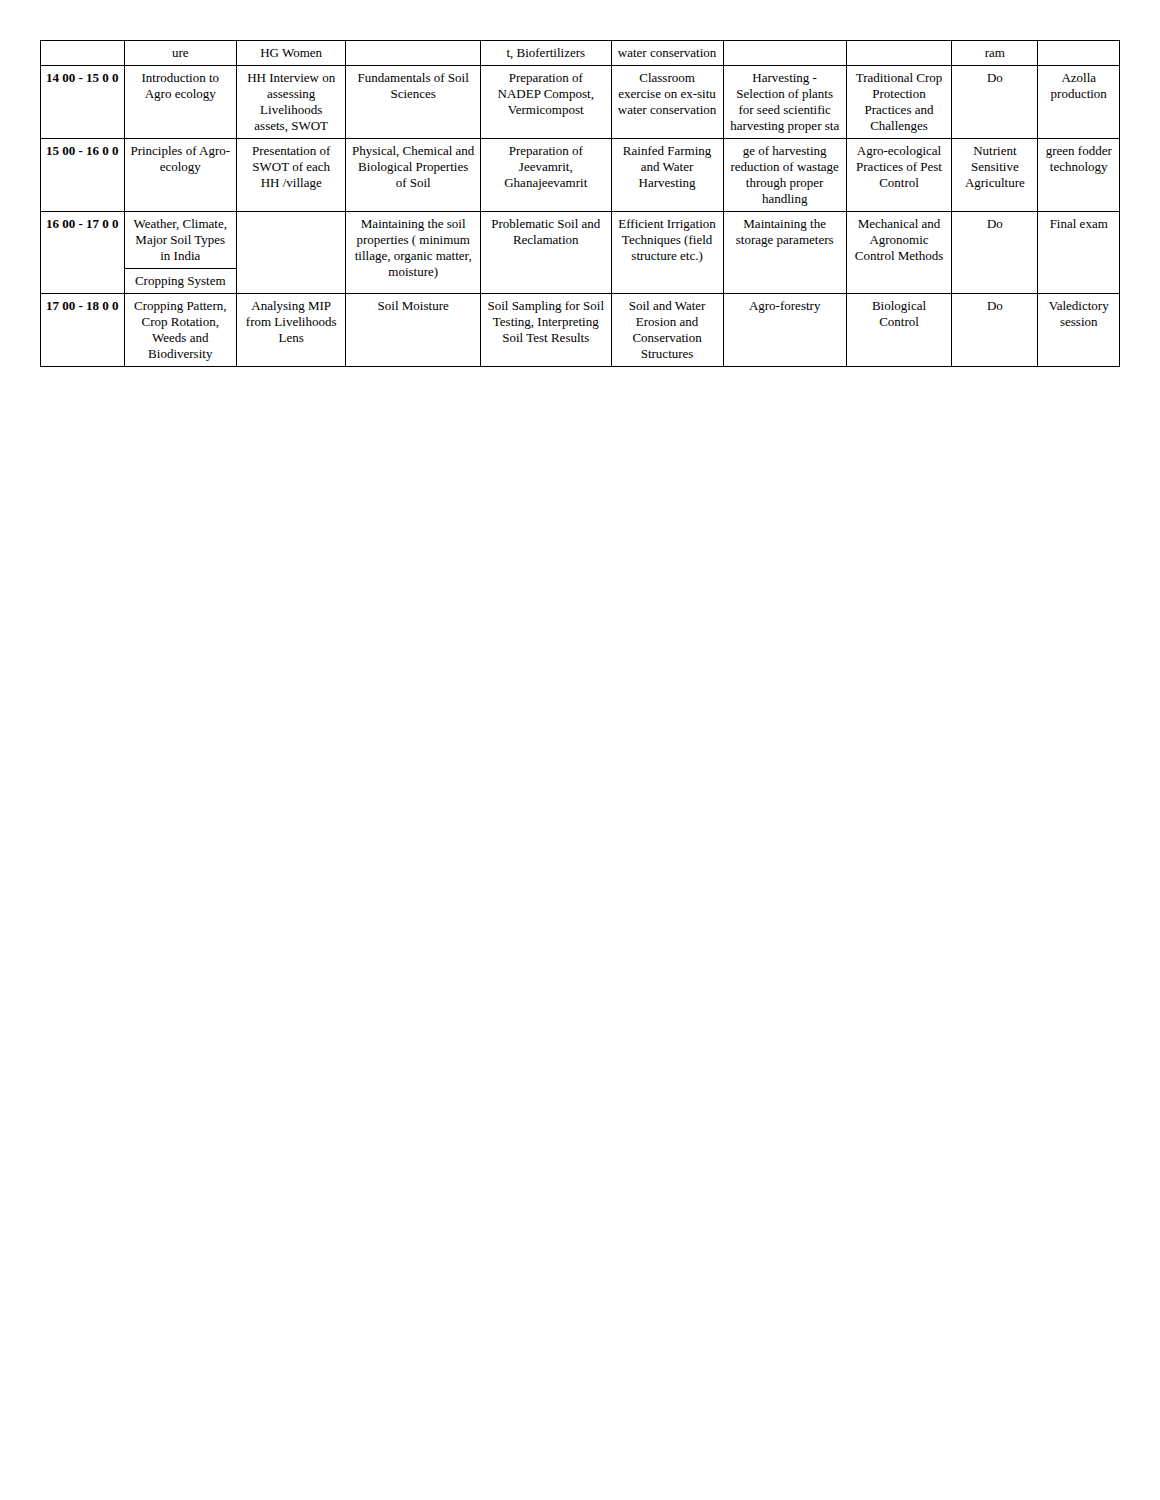| | ure | HG Women | | t, Biofertilizers | water conservation | | | ram | |
| 14 00 - 15 0 0 | Introduction to Agro ecology | HH Interview on assessing Livelihoods assets, SWOT | Fundamentals of Soil Sciences | Preparation of NADEP Compost, Vermicompost | Classroom exercise on ex-situ water conservation | Harvesting - Selection of plants for seed scientific harvesting proper sta | Traditional Crop Protection Practices and Challenges | Do | Azolla production |
| 15 00 - 16 0 0 | Principles of Agro-ecology | Presentation of SWOT of each HH /village | Physical, Chemical and Biological Properties of Soil | Preparation of Jeevamrit, Ghanajeevamrit | Rainfed Farming and Water Harvesting | ge of harvesting reduction of wastage through proper handling | Agro-ecological Practices of Pest Control | Nutrient Sensitive Agriculture | green fodder technology |
| 16 00 - 17 0 0 | Weather, Climate, Major Soil Types in India | | Maintaining the soil properties ( minimum tillage, organic matter, moisture) | Problematic Soil and Reclamation | Efficient Irrigation Techniques (field structure etc.) | Maintaining the storage parameters | Mechanical and Agronomic Control Methods | Do | Final exam |
| Cropping System |
| 17 00 - 18 0 0 | Cropping Pattern, Crop Rotation, Weeds and Biodiversity | Analysing MIP from Livelihoods Lens | Soil Moisture | Soil Sampling for Soil Testing, Interpreting Soil Test Results | Soil and Water Erosion and Conservation Structures | Agro-forestry | Biological Control | Do | Valedictory session |